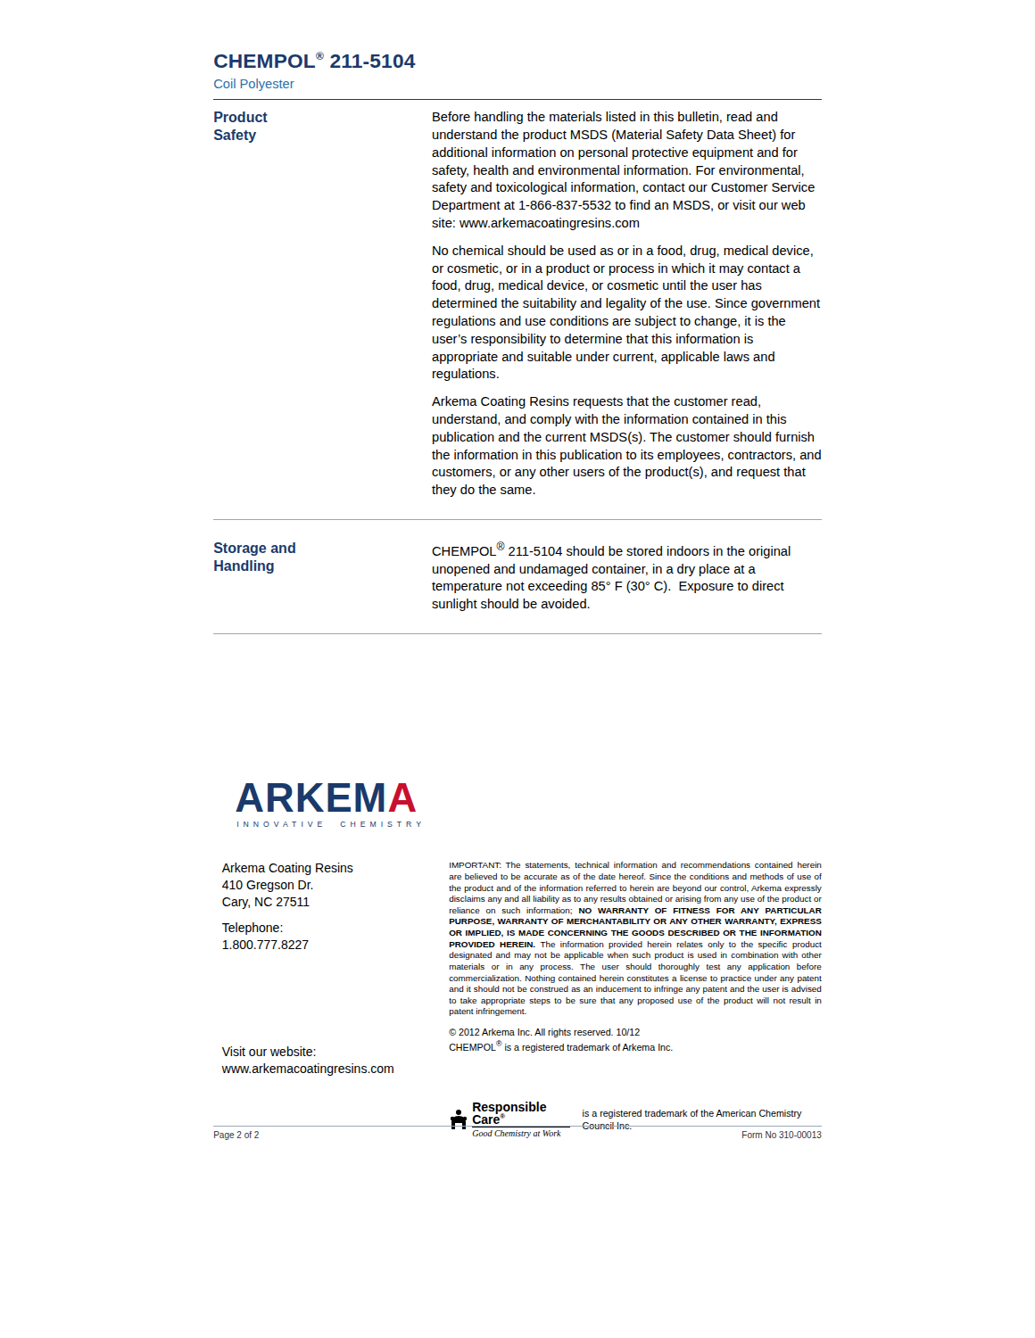CHEMPOL® 211-5104
Coil Polyester
| Product Safety | Before handling the materials listed in this bulletin, read and understand the product MSDS (Material Safety Data Sheet) for additional information on personal protective equipment and for safety, health and environmental information. For environmental, safety and toxicological information, contact our Customer Service Department at 1-866-837-5532 to find an MSDS, or visit our web site: www.arkemacoatingresins.com No chemical should be used as or in a food, drug, medical device, or cosmetic, or in a product or process in which it may contact a food, drug, medical device, or cosmetic until the user has determined the suitability and legality of the use. Since government regulations and use conditions are subject to change, it is the user’s responsibility to determine that this information is appropriate and suitable under current, applicable laws and regulations. Arkema Coating Resins requests that the customer read, understand, and comply with the information contained in this publication and the current MSDS(s). The customer should furnish the information in this publication to its employees, contractors, and customers, or any other users of the product(s), and request that they do the same. |
| Storage and Handling | CHEMPOL ® 211-5104 should be stored indoors in the original unopened and undamaged container, in a dry place at a temperature not exceeding 85° F (30° C). Exposure to direct sunlight should be avoided. |
ARKEMA
INNOVATIVE CHEMISTRY
Arkema Coating Resins
410 Gregson Dr.
Cary, NC 27511
Telephone:
1.800.777.8227
Visit our website:
www.arkemacoatingresins.com
IMPORTANT: The statements, technical information and recommendations contained herein are believed to be accurate as of the date hereof. Since the conditions and methods of use of the product and of the information referred to herein are beyond our control, Arkema expressly disclaims any and all liability as to any results obtained or arising from any use of the product or reliance on such information; NO WARRANTY OF FITNESS FOR ANY PARTICULAR PURPOSE, WARRANTY OF MERCHANTABILITY OR ANY OTHER WARRANTY, EXPRESS OR IMPLIED, IS MADE CONCERNING THE GOODS DESCRIBED OR THE INFORMATION PROVIDED HEREIN. The information provided herein relates only to the specific product designated and may not be applicable when such product is used in combination with other materials or in any process. The user should thoroughly test any application before commercialization. Nothing contained herein constitutes a license to practice under any patent and it should not be construed as an inducement to infringe any patent and the user is advised to take appropriate steps to be sure that any proposed use of the product will not result in patent infringement.
© 2012 Arkema Inc. All rights reserved. 10/12
CHEMPOL® is a registered trademark of Arkema Inc.
Responsible Care®
Good Chemistry at Work
is a registered trademark of the American Chemistry Council Inc.
Page 2 of 2 Form No 310-00013